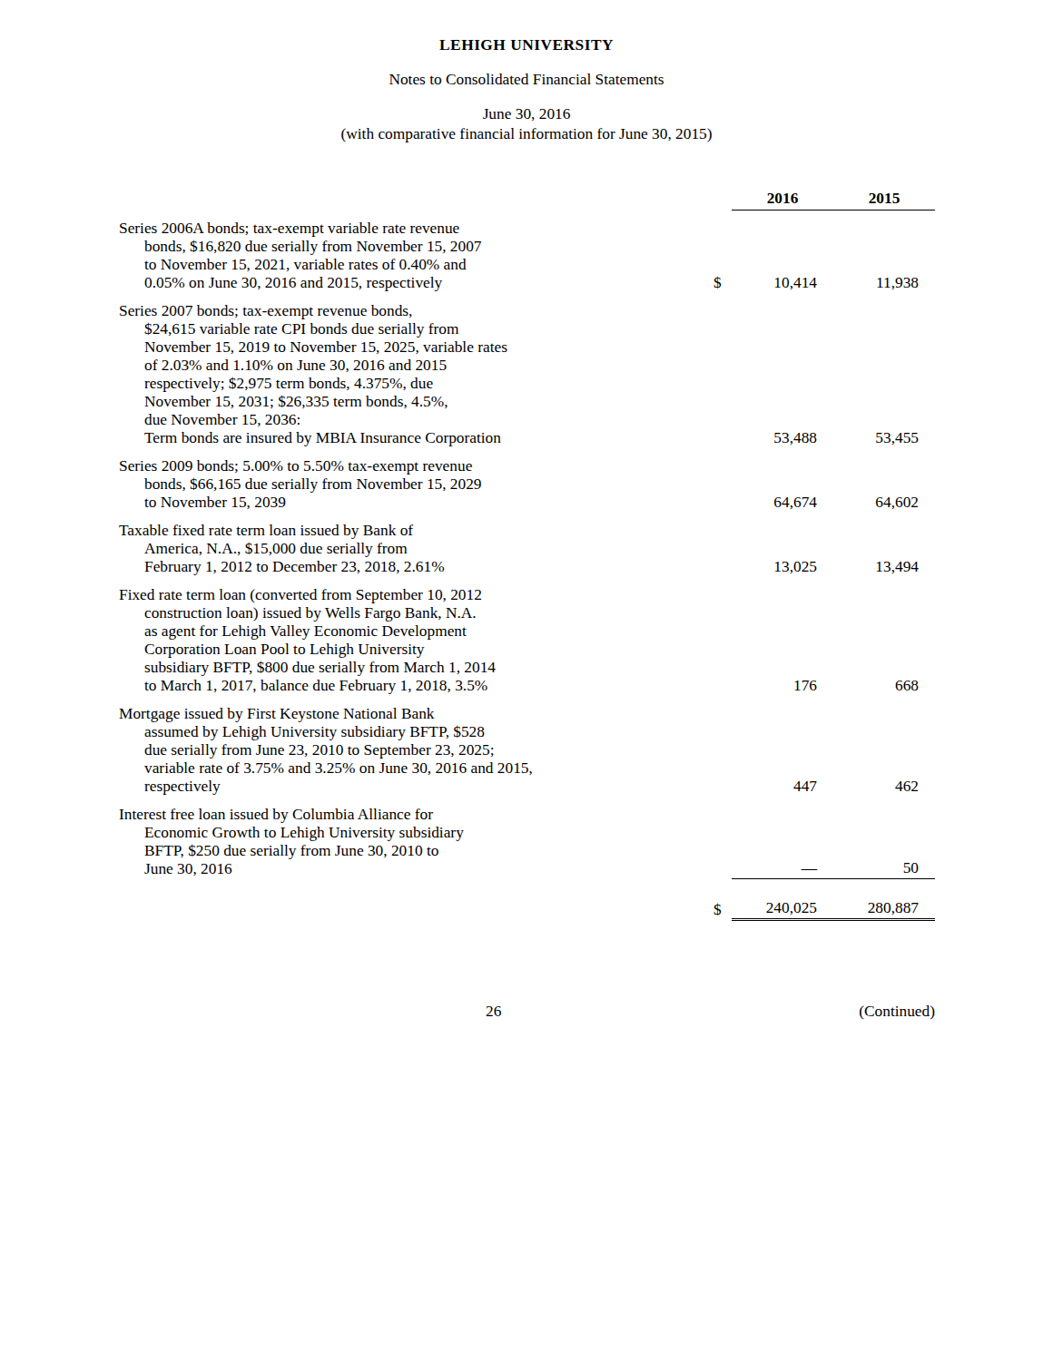LEHIGH UNIVERSITY
Notes to Consolidated Financial Statements
June 30, 2016
(with comparative financial information for June 30, 2015)
| | | 2016 | 2015 |
| --- | --- | --- | --- |
| Series 2006A bonds; tax-exempt variable rate revenue bonds, $16,820 due serially from November 15, 2007 to November 15, 2021, variable rates of 0.40% and 0.05% on June 30, 2016 and 2015, respectively | $ | 10,414 | 11,938 |
| Series 2007 bonds; tax-exempt revenue bonds, $24,615 variable rate CPI bonds due serially from November 15, 2019 to November 15, 2025, variable rates of 2.03% and 1.10% on June 30, 2016 and 2015 respectively; $2,975 term bonds, 4.375%, due November 15, 2031; $26,335 term bonds, 4.5%, due November 15, 2036: Term bonds are insured by MBIA Insurance Corporation | | 53,488 | 53,455 |
| Series 2009 bonds; 5.00% to 5.50% tax-exempt revenue bonds, $66,165 due serially from November 15, 2029 to November 15, 2039 | | 64,674 | 64,602 |
| Taxable fixed rate term loan issued by Bank of America, N.A., $15,000 due serially from February 1, 2012 to December 23, 2018, 2.61% | | 13,025 | 13,494 |
| Fixed rate term loan (converted from September 10, 2012 construction loan) issued by Wells Fargo Bank, N.A. as agent for Lehigh Valley Economic Development Corporation Loan Pool to Lehigh University subsidiary BFTP, $800 due serially from March 1, 2014 to March 1, 2017, balance due February 1, 2018, 3.5% | | 176 | 668 |
| Mortgage issued by First Keystone National Bank assumed by Lehigh University subsidiary BFTP, $528 due serially from June 23, 2010 to September 23, 2025; variable rate of 3.75% and 3.25% on June 30, 2016 and 2015, respectively | | 447 | 462 |
| Interest free loan issued by Columbia Alliance for Economic Growth to Lehigh University subsidiary BFTP, $250 due serially from June 30, 2010 to June 30, 2016 | | — | 50 |
| | $ | 240,025 | 280,887 |
26
(Continued)